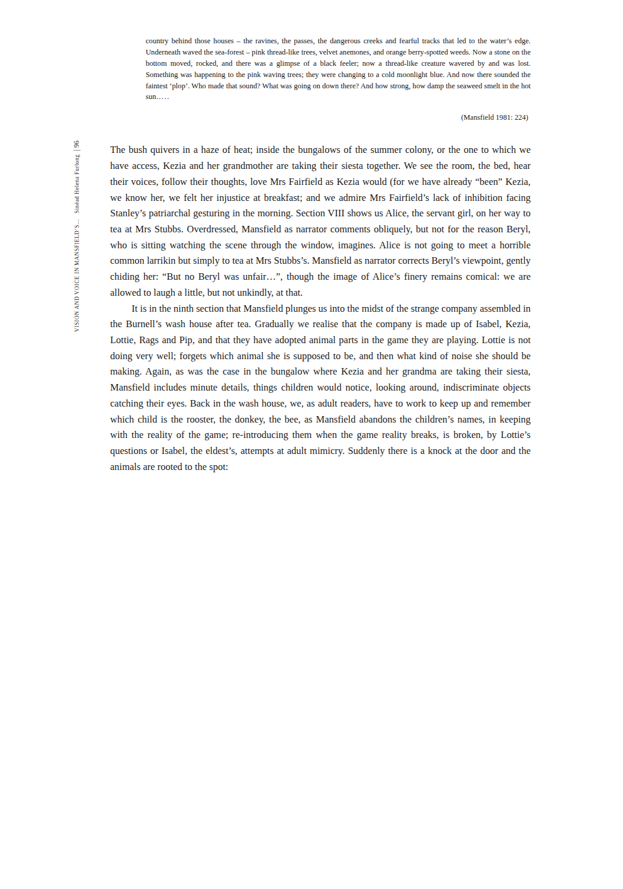VISION AND VOICE IN MANSFIELD’S… Sinéad Helena Furlong | 96
country behind those houses – the ravines, the passes, the dangerous creeks and fearful tracks that led to the water’s edge. Underneath waved the sea-forest – pink thread-like trees, velvet anemones, and orange berry-spotted weeds. Now a stone on the bottom moved, rocked, and there was a glimpse of a black feeler; now a thread-like creature wavered by and was lost. Something was happening to the pink waving trees; they were changing to a cold moonlight blue. And now there sounded the faintest ‘plop’. Who made that sound? What was going on down there? And how strong, how damp the seaweed smelt in the hot sun…..
(Mansfield 1981: 224)
The bush quivers in a haze of heat; inside the bungalows of the summer colony, or the one to which we have access, Kezia and her grandmother are taking their siesta together. We see the room, the bed, hear their voices, follow their thoughts, love Mrs Fairfield as Kezia would (for we have already “been” Kezia, we know her, we felt her injustice at breakfast; and we admire Mrs Fairfield’s lack of inhibition facing Stanley’s patriarchal gesturing in the morning. Section VIII shows us Alice, the servant girl, on her way to tea at Mrs Stubbs. Overdressed, Mansfield as narrator comments obliquely, but not for the reason Beryl, who is sitting watching the scene through the window, imagines. Alice is not going to meet a horrible common larrikin but simply to tea at Mrs Stubbs’s. Mansfield as narrator corrects Beryl’s viewpoint, gently chiding her: “But no Beryl was unfair…”, though the image of Alice’s finery remains comical: we are allowed to laugh a little, but not unkindly, at that.
It is in the ninth section that Mansfield plunges us into the midst of the strange company assembled in the Burnell’s wash house after tea. Gradually we realise that the company is made up of Isabel, Kezia, Lottie, Rags and Pip, and that they have adopted animal parts in the game they are playing. Lottie is not doing very well; forgets which animal she is supposed to be, and then what kind of noise she should be making. Again, as was the case in the bungalow where Kezia and her grandma are taking their siesta, Mansfield includes minute details, things children would notice, looking around, indiscriminate objects catching their eyes. Back in the wash house, we, as adult readers, have to work to keep up and remember which child is the rooster, the donkey, the bee, as Mansfield abandons the children’s names, in keeping with the reality of the game; re-introducing them when the game reality breaks, is broken, by Lottie’s questions or Isabel, the eldest’s, attempts at adult mimicry. Suddenly there is a knock at the door and the animals are rooted to the spot: